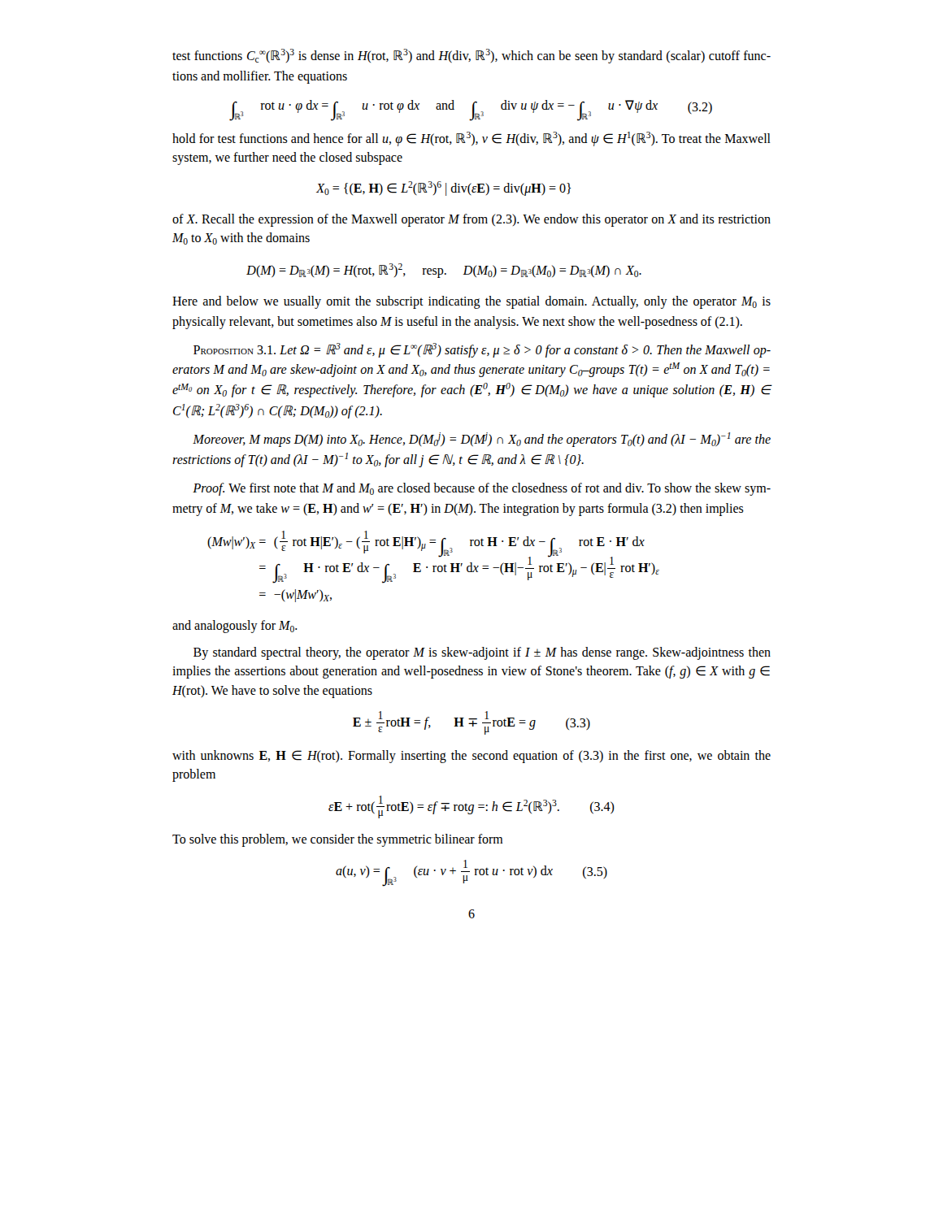test functions Cc∞(ℝ3)3 is dense in H(rot, ℝ3) and H(div, ℝ3), which can be seen by standard (scalar) cutoff functions and mollifier. The equations
∫ℝ3 rot u · φ dx = ∫ℝ3 u · rot φ dx and ∫ℝ3 div u ψ dx = − ∫ℝ3 u · ∇ψ dx
(3.2)
hold for test functions and hence for all u, φ ∈ H(rot, ℝ3), v ∈ H(div, ℝ3), and ψ ∈ H 1(ℝ3). To treat the Maxwell system, we further need the closed subspace
X 0 = {(E, H) ∈ L 2(ℝ3)6 | div(εE) = div(μH) = 0}
(x)
of X. Recall the expression of the Maxwell operator M from (2.3). We endow this operator on X and its restriction M 0 to X 0 with the domains
D(M) = Dℝ3(M) = H(rot, ℝ3)2, resp. D(M 0) = Dℝ3(M 0) = Dℝ3(M) ∩ X 0.
(x)
Here and below we usually omit the subscript indicating the spatial domain. Actually, only the operator M 0 is physically relevant, but sometimes also M is useful in the analysis. We next show the well-posedness of (2.1).
Proposition 3.1. Let Ω = ℝ3 and ε, μ ∈ L∞(ℝ3) satisfy ε, μ ≥ δ > 0 for a constant δ > 0. Then the Maxwell operators M and M 0 are skew-adjoint on X and X 0, and thus generate unitary C 0–groups T(t) = etM on X and T 0(t) = etM 0 on X 0 for t ∈ ℝ, respectively. Therefore, for each (E 0, H 0) ∈ D(M 0) we have a unique solution (E, H) ∈ C 1(ℝ; L 2(ℝ3)6) ∩ C(ℝ; D(M 0)) of (2.1).
Moreover, M maps D(M) into X 0. Hence, D(M 0 j) = D(Mj) ∩ X 0 and the operators T 0(t) and (λI − M 0)−1 are the restrictions of T(t) and (λI − M)−1 to X 0, for all j ∈ ℕ, t ∈ ℝ, and λ ∈ ℝ \ {0}.
Proof. We first note that M and M 0 are closed because of the closedness of rot and div. To show the skew symmetry of M, we take w = (E, H) and w′ = (E′, H′) in D(M). The integration by parts formula (3.2) then implies
(Mw|w′)X = (1 ε rot H|E′)ε − (1 μ rot E|H′)μ = ∫ℝ3 rot H · E′ dx − ∫ℝ3 rot E · H′ dx = ∫ℝ3 H · rot E′ dx − ∫ℝ3 E · rot H′ dx = −(H|−1 μ rot E′)μ − (E|1 ε rot H′)ε = −(w|Mw′)X,
and analogously for M 0.
By standard spectral theory, the operator M is skew-adjoint if I ± M has dense range. Skew-adjointness then implies the assertions about generation and well-posedness in view of Stone's theorem. Take (f, g) ∈ X with g ∈ H(rot). We have to solve the equations
E ± 1 ε rot H = f, H ∓ 1 μ rot E = g
(3.3)
with unknowns E, H ∈ H(rot). Formally inserting the second equation of (3.3) in the first one, we obtain the problem
εE + rot(1 μ rot E) = εf ∓ rot g =: h ∈ L 2(ℝ3)3.
(3.4)
To solve this problem, we consider the symmetric bilinear form
a(u, v) = ∫ℝ3(εu · v + 1 μ rot u · rot v) dx
(3.5)
6